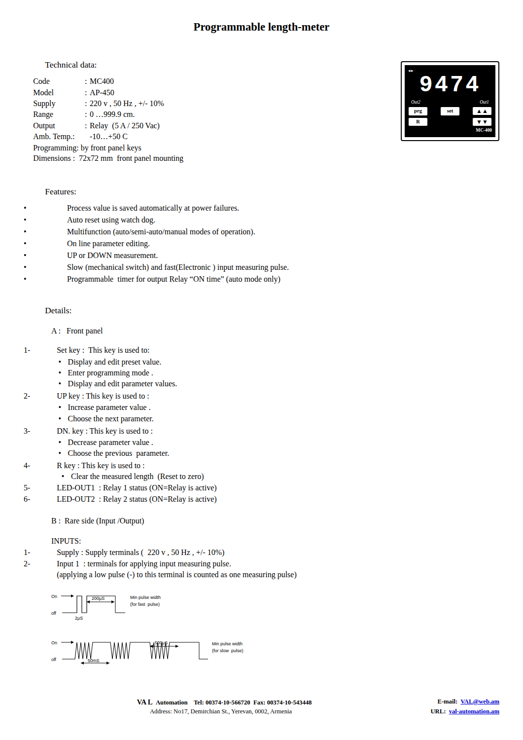Programmable length-meter
Technical data:
| Code | : | MC400 |
| Model | : | AP-450 |
| Supply | : | 220 v , 50 Hz , +/- 10% |
| Range | : | 0 …999.9 cm. |
| Output | : | Relay (5 A / 250 Vac) |
| Amb. Temp.: | | -10…+50 C |
Programming: by front panel keys
Dimensions : 72x72 mm front panel mounting
◂▸
9474
Out2 Out1
prg set ▲▲
R ▼▼
MC-400
Features:
Process value is saved automatically at power failures.
Auto reset using watch dog.
Multifunction (auto/semi-auto/manual modes of operation).
On line parameter editing.
UP or DOWN measurement.
Slow (mechanical switch) and fast(Electronic ) input measuring pulse.
Programmable timer for output Relay “ON time” (auto mode only)
Details:
A : Front panel
1-
Set key : This key is used to:
Display and edit preset value.
Enter programming mode .
Display and edit parameter values.
2-
UP key : This key is used to :
Increase parameter value .
Choose the next parameter.
3-
DN. key : This key is used to :
Decrease parameter value .
Choose the previous parameter.
4-
R key : This key is used to :
Clear the measured length (Reset to zero)
5-
LED-OUT1 : Relay 1 status (ON=Relay is active)
6-
LED-OUT2 : Relay 2 status (ON=Relay is active)
B : Rare side (Input /Output)
INPUTS:
1-
Supply : Supply terminals ( 220 v , 50 Hz , +/- 10%)
2-
Input 1 : terminals for applying input measuring pulse.
(applying a low pulse (-) to this terminal is counted as one measuring pulse)
On off 2μS 200μS Min pulse width (for fast pulse)
On off 50mS 500μS Min pulse width (for slow pulse)
VA L Automation Tel: 00374-10-566720 Fax: 00374-10-543448
E-mail: VAL@web.am
Address: No17, Demirchian St., Yerevan, 0002, Armenia
URL: val-automation.am